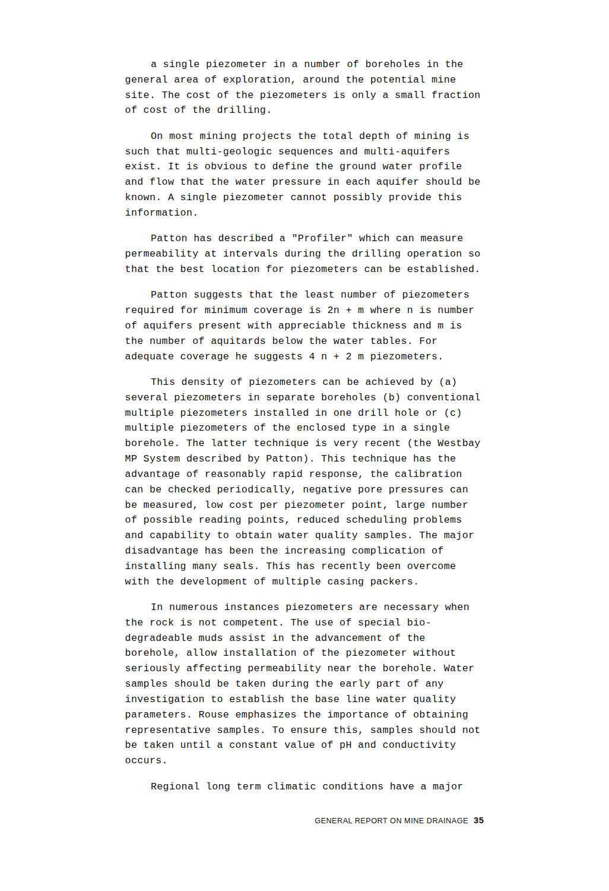a single piezometer in a number of boreholes in the general area of exploration, around the potential mine site. The cost of the piezometers is only a small fraction of cost of the drilling.
On most mining projects the total depth of mining is such that multi-geologic sequences and multi-aquifers exist. It is obvious to define the ground water profile and flow that the water pressure in each aquifer should be known. A single piezometer cannot possibly provide this information.
Patton has described a "Profiler" which can measure permeability at intervals during the drilling operation so that the best location for piezometers can be established.
Patton suggests that the least number of piezometers required for minimum coverage is 2n + m where n is number of aquifers present with appreciable thickness and m is the number of aquitards below the water tables. For adequate coverage he suggests 4 n + 2 m piezometers.
This density of piezometers can be achieved by (a) several piezometers in separate boreholes (b) conventional multiple piezometers installed in one drill hole or (c) multiple piezometers of the enclosed type in a single borehole. The latter technique is very recent (the Westbay MP System described by Patton). This technique has the advantage of reasonably rapid response, the calibration can be checked periodically, negative pore pressures can be measured, low cost per piezometer point, large number of possible reading points, reduced scheduling problems and capability to obtain water quality samples. The major disadvantage has been the increasing complication of installing many seals. This has recently been overcome with the development of multiple casing packers.
In numerous instances piezometers are necessary when the rock is not competent. The use of special bio-degradeable muds assist in the advancement of the borehole, allow installation of the piezometer without seriously affecting permeability near the borehole. Water samples should be taken during the early part of any investigation to establish the base line water quality parameters. Rouse emphasizes the importance of obtaining representative samples. To ensure this, samples should not be taken until a constant value of pH and conductivity occurs.
Regional long term climatic conditions have a major
GENERAL REPORT ON MINE DRAINAGE 35